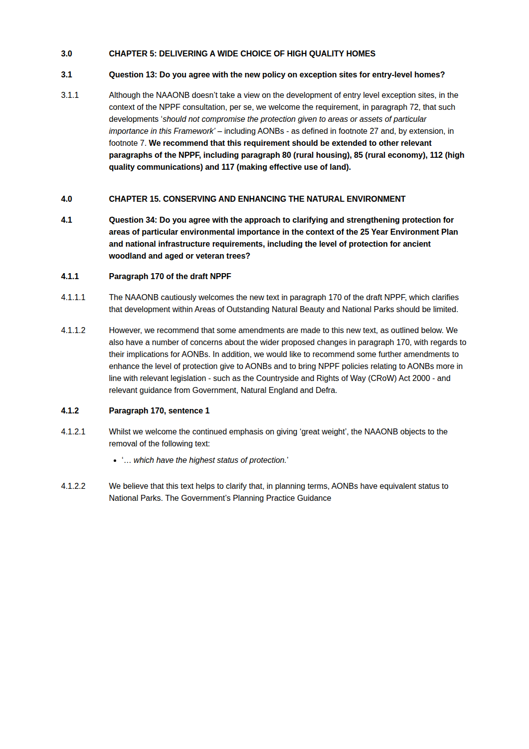3.0
Chapter 5: Delivering a wide choice of high quality homes
3.1
Question 13: Do you agree with the new policy on exception sites for entry-level homes?
3.1.1
Although the NAAONB doesn’t take a view on the development of entry level exception sites, in the context of the NPPF consultation, per se, we welcome the requirement, in paragraph 72, that such developments ‘should not compromise the protection given to areas or assets of particular importance in this Framework’ – including AONBs - as defined in footnote 27 and, by extension, in footnote 7. We recommend that this requirement should be extended to other relevant paragraphs of the NPPF, including paragraph 80 (rural housing), 85 (rural economy), 112 (high quality communications) and 117 (making effective use of land).
4.0
Chapter 15. Conserving and enhancing the natural environment
4.1
Question 34: Do you agree with the approach to clarifying and strengthening protection for areas of particular environmental importance in the context of the 25 Year Environment Plan and national infrastructure requirements, including the level of protection for ancient woodland and aged or veteran trees?
4.1.1
Paragraph 170 of the draft NPPF
4.1.1.1
The NAAONB cautiously welcomes the new text in paragraph 170 of the draft NPPF, which clarifies that development within Areas of Outstanding Natural Beauty and National Parks should be limited.
4.1.1.2
However, we recommend that some amendments are made to this new text, as outlined below. We also have a number of concerns about the wider proposed changes in paragraph 170, with regards to their implications for AONBs. In addition, we would like to recommend some further amendments to enhance the level of protection give to AONBs and to bring NPPF policies relating to AONBs more in line with relevant legislation - such as the Countryside and Rights of Way (CRoW) Act 2000 - and relevant guidance from Government, Natural England and Defra.
4.1.2
Paragraph 170, sentence 1
4.1.2.1
Whilst we welcome the continued emphasis on giving ‘great weight’, the NAAONB objects to the removal of the following text:
‘… which have the highest status of protection.’
4.1.2.2
We believe that this text helps to clarify that, in planning terms, AONBs have equivalent status to National Parks. The Government’s Planning Practice Guidance